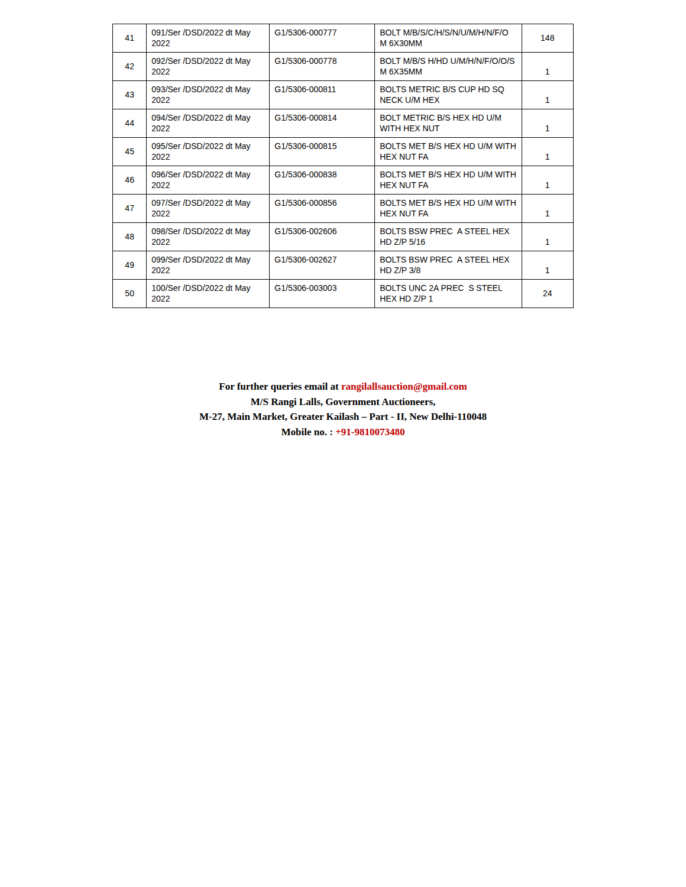| 41 | 091/Ser /DSD/2022 dt May 2022 | G1/5306-000777 | BOLT M/B/S/C/H/S/N/U/M/H/N/F/O M 6X30MM | 148 |
| 42 | 092/Ser /DSD/2022 dt May 2022 | G1/5306-000778 | BOLT M/B/S H/HD U/M/H/N/F/O/O/S M 6X35MM | 1 |
| 43 | 093/Ser /DSD/2022 dt May 2022 | G1/5306-000811 | BOLTS METRIC B/S CUP HD SQ NECK U/M HEX | 1 |
| 44 | 094/Ser /DSD/2022 dt May 2022 | G1/5306-000814 | BOLT METRIC B/S HEX HD U/M WITH HEX NUT | 1 |
| 45 | 095/Ser /DSD/2022 dt May 2022 | G1/5306-000815 | BOLTS MET B/S HEX HD U/M WITH HEX NUT FA | 1 |
| 46 | 096/Ser /DSD/2022 dt May 2022 | G1/5306-000838 | BOLTS MET B/S HEX HD U/M WITH HEX NUT FA | 1 |
| 47 | 097/Ser /DSD/2022 dt May 2022 | G1/5306-000856 | BOLTS MET B/S HEX HD U/M WITH HEX NUT FA | 1 |
| 48 | 098/Ser /DSD/2022 dt May 2022 | G1/5306-002606 | BOLTS BSW PREC A STEEL HEX HD Z/P 5/16 | 1 |
| 49 | 099/Ser /DSD/2022 dt May 2022 | G1/5306-002627 | BOLTS BSW PREC A STEEL HEX HD Z/P 3/8 | 1 |
| 50 | 100/Ser /DSD/2022 dt May 2022 | G1/5306-003003 | BOLTS UNC 2A PREC S STEEL HEX HD Z/P 1 | 24 |
For further queries email at rangilallsauction@gmail.com
M/S Rangi Lalls, Government Auctioneers,
M-27, Main Market, Greater Kailash – Part - II, New Delhi-110048
Mobile no. : +91-9810073480